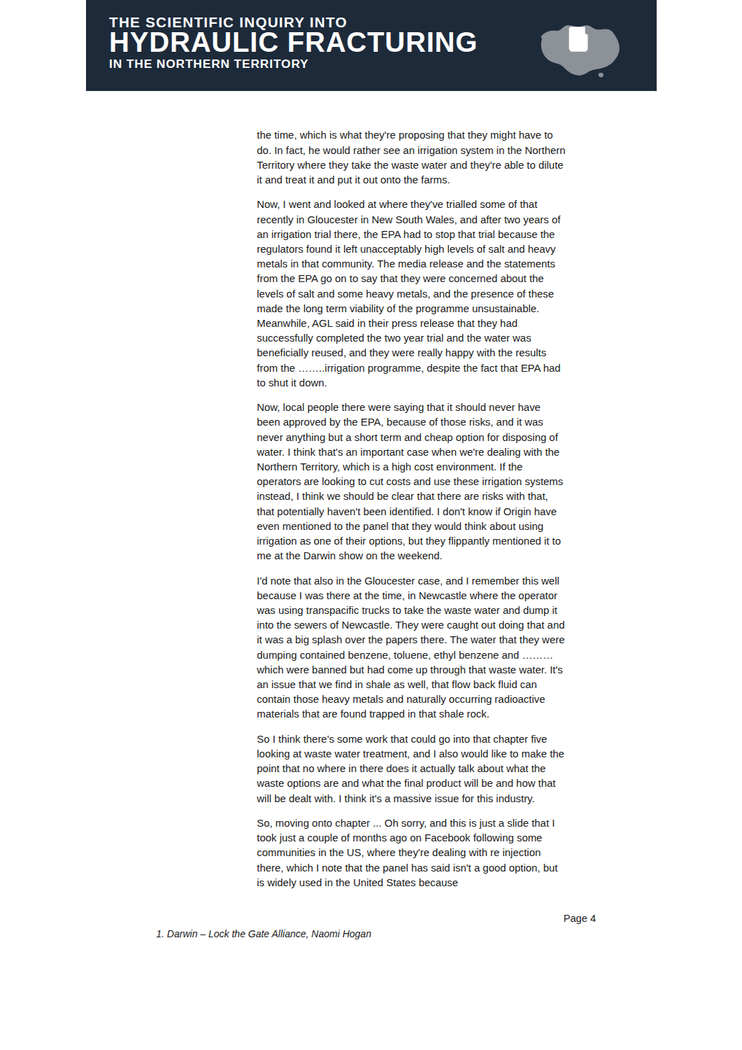The Scientific Inquiry into
Hydraulic Fracturing
in the Northern Territory
the time, which is what they're proposing that they might have to do. In fact, he would rather see an irrigation system in the Northern Territory where they take the waste water and they're able to dilute it and treat it and put it out onto the farms.
Now, I went and looked at where they've trialled some of that recently in Gloucester in New South Wales, and after two years of an irrigation trial there, the EPA had to stop that trial because the regulators found it left unacceptably high levels of salt and heavy metals in that community. The media release and the statements from the EPA go on to say that they were concerned about the levels of salt and some heavy metals, and the presence of these made the long term viability of the programme unsustainable. Meanwhile, AGL said in their press release that they had successfully completed the two year trial and the water was beneficially reused, and they were really happy with the results from the ……..irrigation programme, despite the fact that EPA had to shut it down.
Now, local people there were saying that it should never have been approved by the EPA, because of those risks, and it was never anything but a short term and cheap option for disposing of water. I think that's an important case when we're dealing with the Northern Territory, which is a high cost environment. If the operators are looking to cut costs and use these irrigation systems instead, I think we should be clear that there are risks with that, that potentially haven't been identified. I don't know if Origin have even mentioned to the panel that they would think about using irrigation as one of their options, but they flippantly mentioned it to me at the Darwin show on the weekend.
I'd note that also in the Gloucester case, and I remember this well because I was there at the time, in Newcastle where the operator was using transpacific trucks to take the waste water and dump it into the sewers of Newcastle. They were caught out doing that and it was a big splash over the papers there. The water that they were dumping contained benzene, toluene, ethyl benzene and ……… which were banned but had come up through that waste water. It's an issue that we find in shale as well, that flow back fluid can contain those heavy metals and naturally occurring radioactive materials that are found trapped in that shale rock.
So I think there's some work that could go into that chapter five looking at waste water treatment, and I also would like to make the point that no where in there does it actually talk about what the waste options are and what the final product will be and how that will be dealt with. I think it's a massive issue for this industry.
So, moving onto chapter ... Oh sorry, and this is just a slide that I took just a couple of months ago on Facebook following some communities in the US, where they're dealing with re injection there, which I note that the panel has said isn't a good option, but is widely used in the United States because
Page 4
1. Darwin – Lock the Gate Alliance, Naomi Hogan